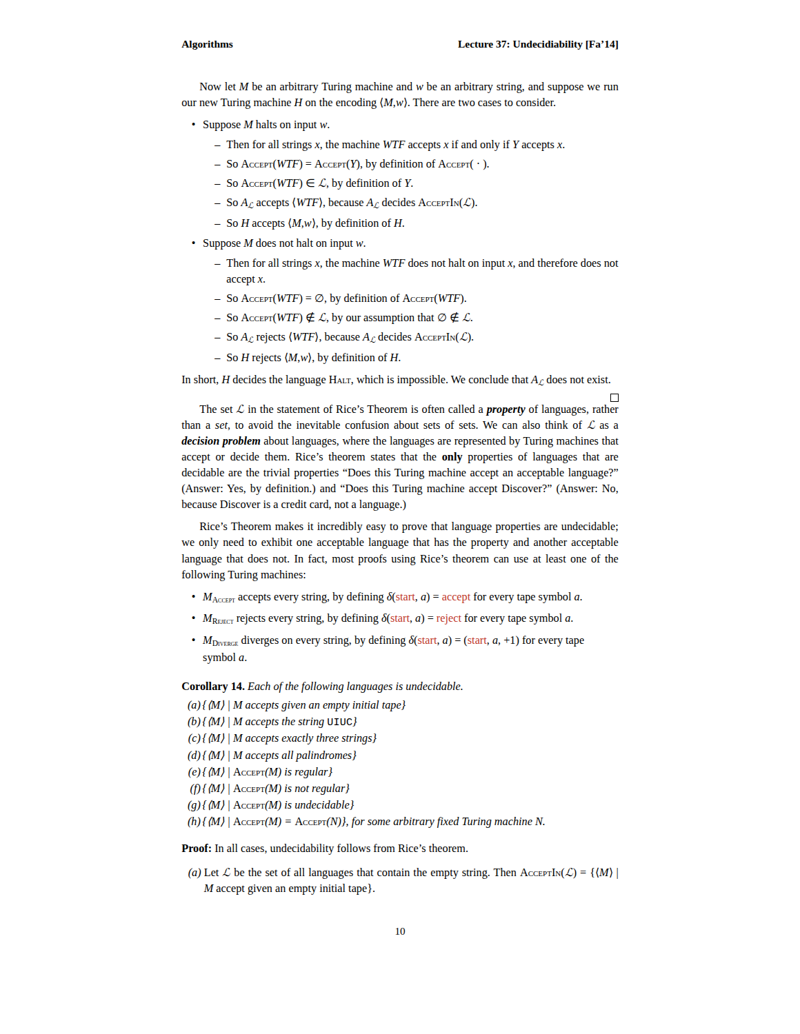Algorithms
Lecture 37: Undecidiability [Fa’14]
Now let M be an arbitrary Turing machine and w be an arbitrary string, and suppose we run our new Turing machine H on the encoding ⟨M,w⟩. There are two cases to consider.
Suppose M halts on input w.
Then for all strings x, the machine WTF accepts x if and only if Y accepts x.
So Accept(WTF) = Accept(Y), by definition of Accept( · ).
So Accept(WTF) ∈ ℒ, by definition of Y.
So Aℒ accepts ⟨WTF⟩, because Aℒ decides AcceptIn(ℒ).
So H accepts ⟨M,w⟩, by definition of H.
Suppose M does not halt on input w.
Then for all strings x, the machine WTF does not halt on input x, and therefore does not accept x.
So Accept(WTF) = ∅, by definition of Accept(WTF).
So Accept(WTF) ∉ ℒ, by our assumption that ∅ ∉ ℒ.
So Aℒ rejects ⟨WTF⟩, because Aℒ decides AcceptIn(ℒ).
So H rejects ⟨M,w⟩, by definition of H.
In short, H decides the language Halt, which is impossible. We conclude that Aℒ does not exist.
The set ℒ in the statement of Rice’s Theorem is often called a property of languages, rather than a set, to avoid the inevitable confusion about sets of sets. We can also think of ℒ as a decision problem about languages, where the languages are represented by Turing machines that accept or decide them. Rice’s theorem states that the only properties of languages that are decidable are the trivial properties “Does this Turing machine accept an acceptable language?” (Answer: Yes, by definition.) and “Does this Turing machine accept Discover?” (Answer: No, because Discover is a credit card, not a language.)
Rice’s Theorem makes it incredibly easy to prove that language properties are undecidable; we only need to exhibit one acceptable language that has the property and another acceptable language that does not. In fact, most proofs using Rice’s theorem can use at least one of the following Turing machines:
MAccept accepts every string, by defining δ(start, a) = accept for every tape symbol a.
MReject rejects every string, by defining δ(start, a) = reject for every tape symbol a.
MDiverge diverges on every string, by defining δ(start, a) = (start, a, +1) for every tape symbol a.
Corollary 14. Each of the following languages is undecidable.
(a) {⟨M⟩ | M accepts given an empty initial tape}
(b) {⟨M⟩ | M accepts the string UIUC}
(c) {⟨M⟩ | M accepts exactly three strings}
(d) {⟨M⟩ | M accepts all palindromes}
(e) {⟨M⟩ | Accept(M) is regular}
(f) {⟨M⟩ | Accept(M) is not regular}
(g) {⟨M⟩ | Accept(M) is undecidable}
(h) {⟨M⟩ | Accept(M) = Accept(N)}, for some arbitrary fixed Turing machine N.
Proof: In all cases, undecidability follows from Rice’s theorem.
(a) Let ℒ be the set of all languages that contain the empty string. Then AcceptIn(ℒ) = {⟨M⟩ | M accept given an empty initial tape}.
10